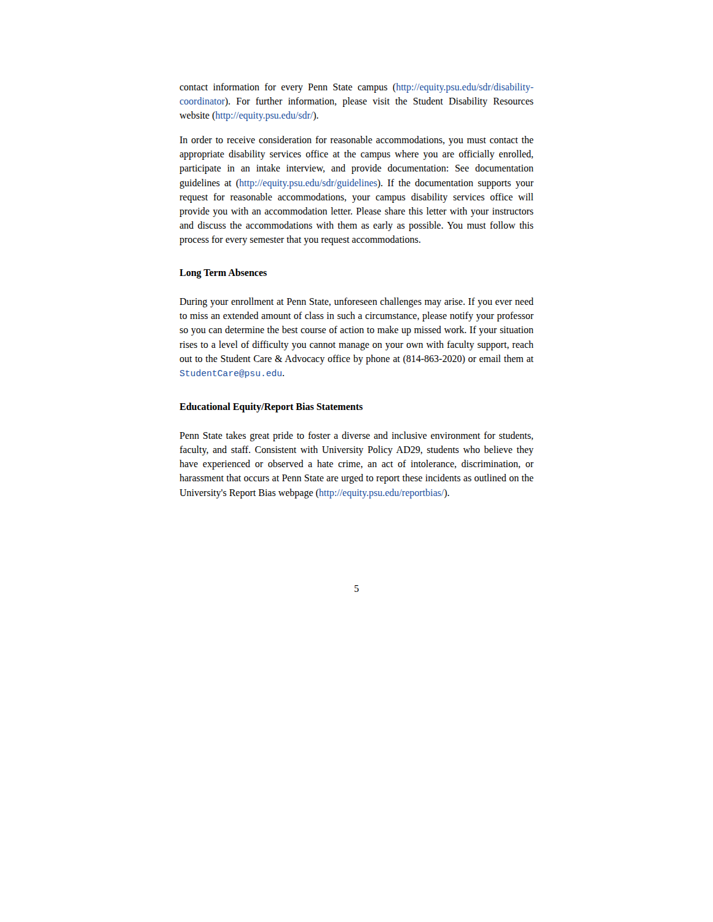contact information for every Penn State campus (http://equity.psu.edu/sdr/disability-coordinator). For further information, please visit the Student Disability Resources website (http://equity.psu.edu/sdr/).
In order to receive consideration for reasonable accommodations, you must contact the appropriate disability services office at the campus where you are officially enrolled, participate in an intake interview, and provide documentation: See documentation guidelines at (http://equity.psu.edu/sdr/guidelines). If the documentation supports your request for reasonable accommodations, your campus disability services office will provide you with an accommodation letter. Please share this letter with your instructors and discuss the accommodations with them as early as possible. You must follow this process for every semester that you request accommodations.
Long Term Absences
During your enrollment at Penn State, unforeseen challenges may arise. If you ever need to miss an extended amount of class in such a circumstance, please notify your professor so you can determine the best course of action to make up missed work. If your situation rises to a level of difficulty you cannot manage on your own with faculty support, reach out to the Student Care & Advocacy office by phone at (814-863-2020) or email them at StudentCare@psu.edu.
Educational Equity/Report Bias Statements
Penn State takes great pride to foster a diverse and inclusive environment for students, faculty, and staff. Consistent with University Policy AD29, students who believe they have experienced or observed a hate crime, an act of intolerance, discrimination, or harassment that occurs at Penn State are urged to report these incidents as outlined on the University's Report Bias webpage (http://equity.psu.edu/reportbias/).
5